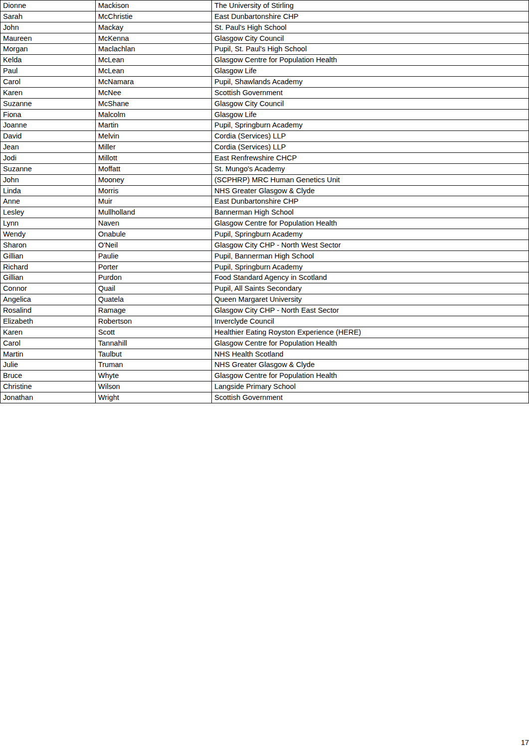| Dionne | Mackison | The University of Stirling |
| Sarah | McChristie | East Dunbartonshire CHP |
| John | Mackay | St. Paul's High School |
| Maureen | McKenna | Glasgow City Council |
| Morgan | Maclachlan | Pupil, St. Paul's High School |
| Kelda | McLean | Glasgow Centre for Population Health |
| Paul | McLean | Glasgow Life |
| Carol | McNamara | Pupil, Shawlands Academy |
| Karen | McNee | Scottish Government |
| Suzanne | McShane | Glasgow City Council |
| Fiona | Malcolm | Glasgow Life |
| Joanne | Martin | Pupil, Springburn Academy |
| David | Melvin | Cordia (Services) LLP |
| Jean | Miller | Cordia (Services) LLP |
| Jodi | Millott | East Renfrewshire CHCP |
| Suzanne | Moffatt | St. Mungo's Academy |
| John | Mooney | (SCPHRP) MRC Human Genetics Unit |
| Linda | Morris | NHS Greater Glasgow & Clyde |
| Anne | Muir | East Dunbartonshire CHP |
| Lesley | Mullholland | Bannerman High School |
| Lynn | Naven | Glasgow Centre for Population Health |
| Wendy | Onabule | Pupil, Springburn Academy |
| Sharon | O'Neil | Glasgow City CHP - North West Sector |
| Gillian | Paulie | Pupil, Bannerman High School |
| Richard | Porter | Pupil, Springburn Academy |
| Gillian | Purdon | Food Standard Agency in Scotland |
| Connor | Quail | Pupil, All Saints Secondary |
| Angelica | Quatela | Queen Margaret University |
| Rosalind | Ramage | Glasgow City CHP - North East Sector |
| Elizabeth | Robertson | Inverclyde Council |
| Karen | Scott | Healthier Eating Royston Experience (HERE) |
| Carol | Tannahill | Glasgow Centre for Population Health |
| Martin | Taulbut | NHS Health Scotland |
| Julie | Truman | NHS Greater Glasgow & Clyde |
| Bruce | Whyte | Glasgow Centre for Population Health |
| Christine | Wilson | Langside Primary School |
| Jonathan | Wright | Scottish Government |
17